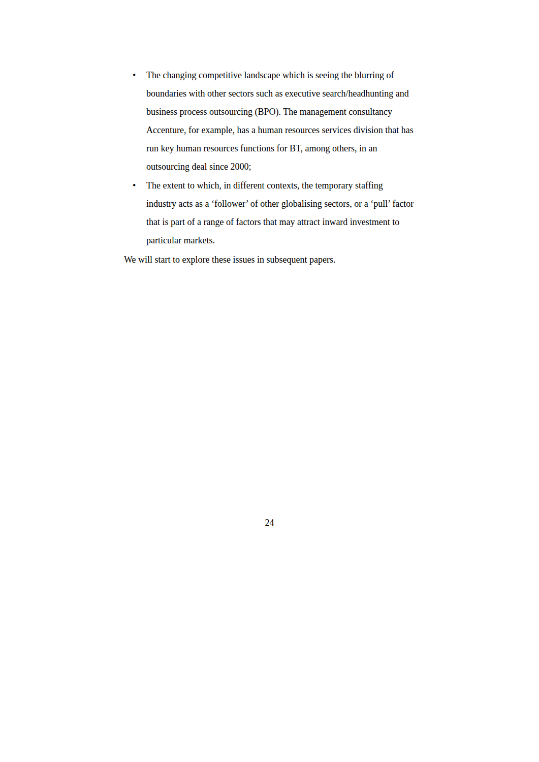The changing competitive landscape which is seeing the blurring of boundaries with other sectors such as executive search/headhunting and business process outsourcing (BPO). The management consultancy Accenture, for example, has a human resources services division that has run key human resources functions for BT, among others, in an outsourcing deal since 2000;
The extent to which, in different contexts, the temporary staffing industry acts as a ‘follower’ of other globalising sectors, or a ‘pull’ factor that is part of a range of factors that may attract inward investment to particular markets.
We will start to explore these issues in subsequent papers.
24